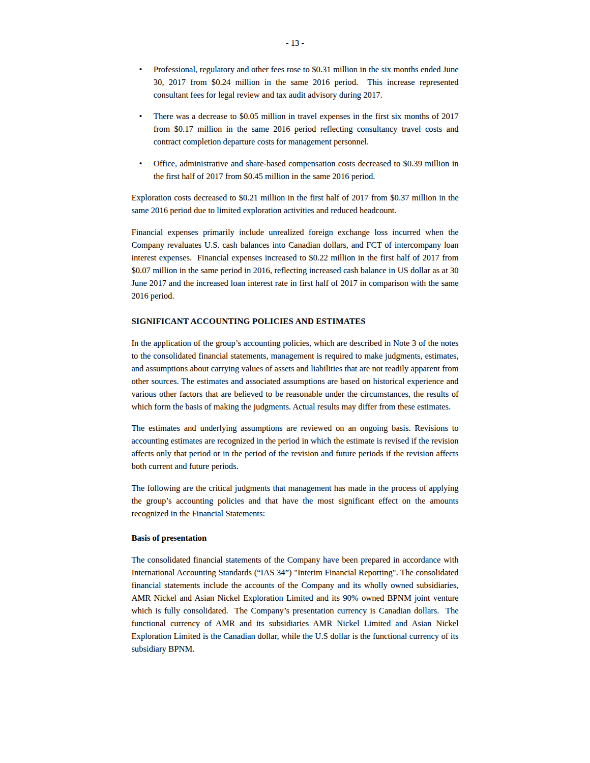- 13 -
Professional, regulatory and other fees rose to $0.31 million in the six months ended June 30, 2017 from $0.24 million in the same 2016 period. This increase represented consultant fees for legal review and tax audit advisory during 2017.
There was a decrease to $0.05 million in travel expenses in the first six months of 2017 from $0.17 million in the same 2016 period reflecting consultancy travel costs and contract completion departure costs for management personnel.
Office, administrative and share-based compensation costs decreased to $0.39 million in the first half of 2017 from $0.45 million in the same 2016 period.
Exploration costs decreased to $0.21 million in the first half of 2017 from $0.37 million in the same 2016 period due to limited exploration activities and reduced headcount.
Financial expenses primarily include unrealized foreign exchange loss incurred when the Company revaluates U.S. cash balances into Canadian dollars, and FCT of intercompany loan interest expenses. Financial expenses increased to $0.22 million in the first half of 2017 from $0.07 million in the same period in 2016, reflecting increased cash balance in US dollar as at 30 June 2017 and the increased loan interest rate in first half of 2017 in comparison with the same 2016 period.
SIGNIFICANT ACCOUNTING POLICIES AND ESTIMATES
In the application of the group’s accounting policies, which are described in Note 3 of the notes to the consolidated financial statements, management is required to make judgments, estimates, and assumptions about carrying values of assets and liabilities that are not readily apparent from other sources. The estimates and associated assumptions are based on historical experience and various other factors that are believed to be reasonable under the circumstances, the results of which form the basis of making the judgments. Actual results may differ from these estimates.
The estimates and underlying assumptions are reviewed on an ongoing basis. Revisions to accounting estimates are recognized in the period in which the estimate is revised if the revision affects only that period or in the period of the revision and future periods if the revision affects both current and future periods.
The following are the critical judgments that management has made in the process of applying the group’s accounting policies and that have the most significant effect on the amounts recognized in the Financial Statements:
Basis of presentation
The consolidated financial statements of the Company have been prepared in accordance with International Accounting Standards (“IAS 34”) "Interim Financial Reporting". The consolidated financial statements include the accounts of the Company and its wholly owned subsidiaries, AMR Nickel and Asian Nickel Exploration Limited and its 90% owned BPNM joint venture which is fully consolidated. The Company’s presentation currency is Canadian dollars. The functional currency of AMR and its subsidiaries AMR Nickel Limited and Asian Nickel Exploration Limited is the Canadian dollar, while the U.S dollar is the functional currency of its subsidiary BPNM.